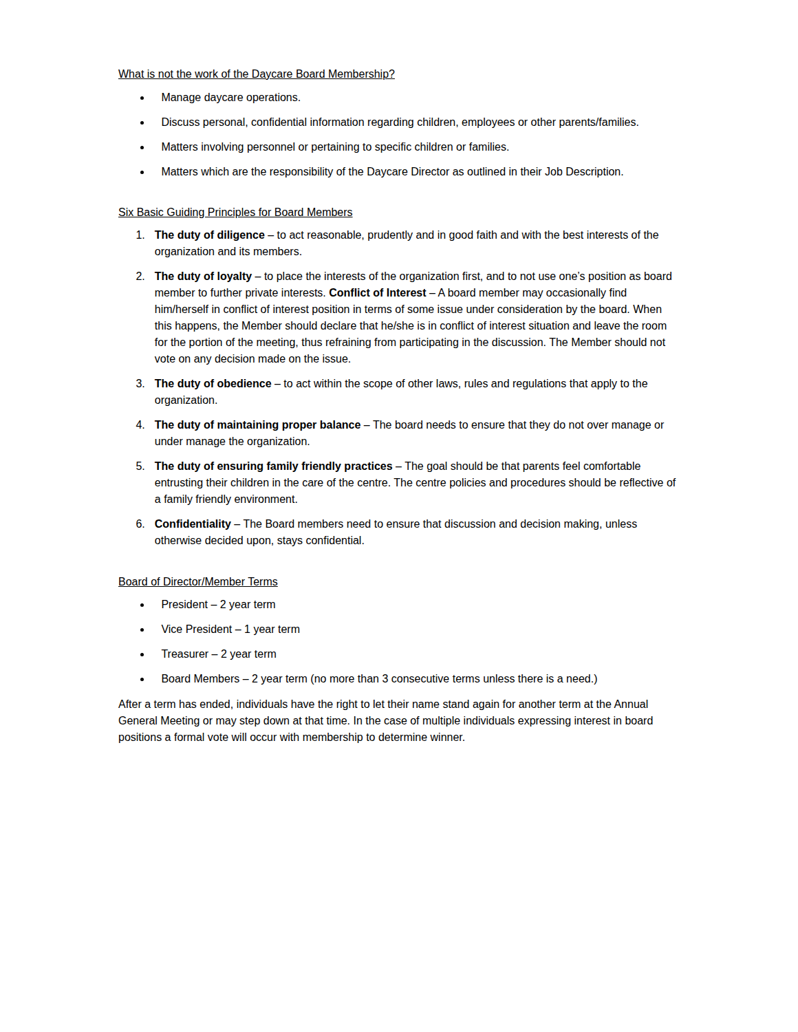What is not the work of the Daycare Board Membership?
Manage daycare operations.
Discuss personal, confidential information regarding children, employees or other parents/families.
Matters involving personnel or pertaining to specific children or families.
Matters which are the responsibility of the Daycare Director as outlined in their Job Description.
Six Basic Guiding Principles for Board Members
The duty of diligence – to act reasonable, prudently and in good faith and with the best interests of the organization and its members.
The duty of loyalty – to place the interests of the organization first, and to not use one’s position as board member to further private interests. Conflict of Interest – A board member may occasionally find him/herself in conflict of interest position in terms of some issue under consideration by the board. When this happens, the Member should declare that he/she is in conflict of interest situation and leave the room for the portion of the meeting, thus refraining from participating in the discussion. The Member should not vote on any decision made on the issue.
The duty of obedience – to act within the scope of other laws, rules and regulations that apply to the organization.
The duty of maintaining proper balance – The board needs to ensure that they do not over manage or under manage the organization.
The duty of ensuring family friendly practices – The goal should be that parents feel comfortable entrusting their children in the care of the centre. The centre policies and procedures should be reflective of a family friendly environment.
Confidentiality – The Board members need to ensure that discussion and decision making, unless otherwise decided upon, stays confidential.
Board of Director/Member Terms
President – 2 year term
Vice President – 1 year term
Treasurer – 2 year term
Board Members – 2 year term (no more than 3 consecutive terms unless there is a need.)
After a term has ended, individuals have the right to let their name stand again for another term at the Annual General Meeting or may step down at that time. In the case of multiple individuals expressing interest in board positions a formal vote will occur with membership to determine winner.